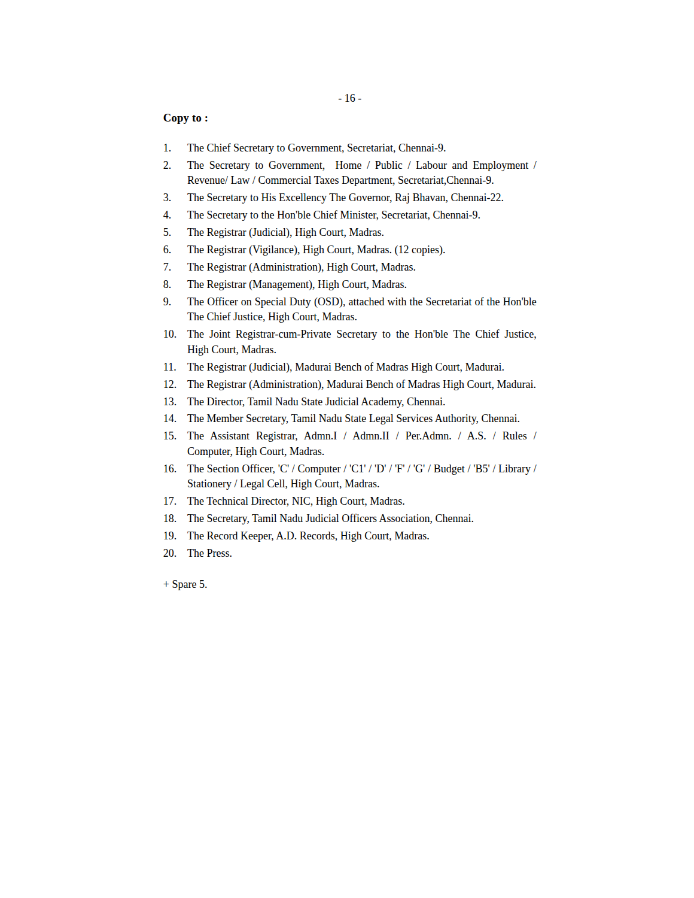- 16 -
Copy to :
1. The Chief Secretary to Government, Secretariat, Chennai-9.
2. The Secretary to Government, Home / Public / Labour and Employment / Revenue/ Law / Commercial Taxes Department, Secretariat,Chennai-9.
3. The Secretary to His Excellency The Governor, Raj Bhavan, Chennai-22.
4. The Secretary to the Hon'ble Chief Minister, Secretariat, Chennai-9.
5. The Registrar (Judicial), High Court, Madras.
6. The Registrar (Vigilance), High Court, Madras. (12 copies).
7. The Registrar (Administration), High Court, Madras.
8. The Registrar (Management), High Court, Madras.
9. The Officer on Special Duty (OSD), attached with the Secretariat of the Hon'ble The Chief Justice, High Court, Madras.
10. The Joint Registrar-cum-Private Secretary to the Hon'ble The Chief Justice, High Court, Madras.
11. The Registrar (Judicial), Madurai Bench of Madras High Court, Madurai.
12. The Registrar (Administration), Madurai Bench of Madras High Court, Madurai.
13. The Director, Tamil Nadu State Judicial Academy, Chennai.
14. The Member Secretary, Tamil Nadu State Legal Services Authority, Chennai.
15. The Assistant Registrar, Admn.I / Admn.II / Per.Admn. / A.S. / Rules / Computer, High Court, Madras.
16. The Section Officer, 'C' / Computer / 'C1' / 'D' / 'F' / 'G' / Budget / 'B5' / Library / Stationery / Legal Cell, High Court, Madras.
17. The Technical Director, NIC, High Court, Madras.
18. The Secretary, Tamil Nadu Judicial Officers Association, Chennai.
19. The Record Keeper, A.D. Records, High Court, Madras.
20. The Press.
+ Spare 5.